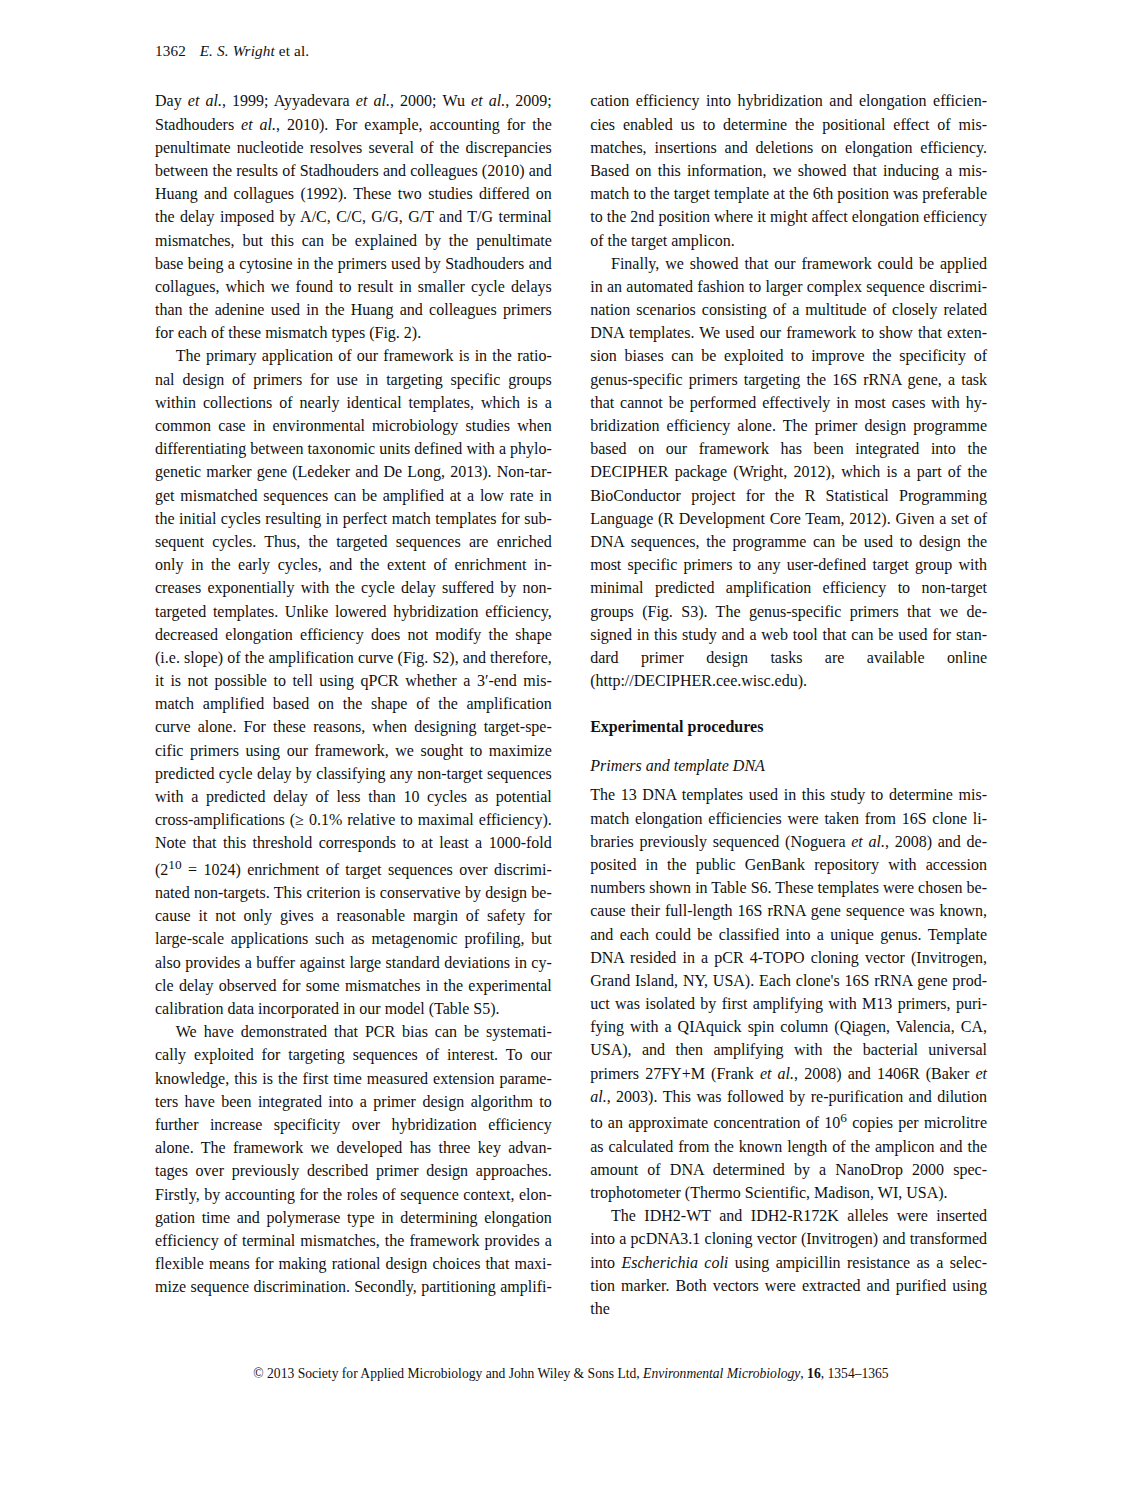1362 E. S. Wright et al.
Day et al., 1999; Ayyadevara et al., 2000; Wu et al., 2009; Stadhouders et al., 2010). For example, accounting for the penultimate nucleotide resolves several of the discrepancies between the results of Stadhouders and colleagues (2010) and Huang and collagues (1992). These two studies differed on the delay imposed by A/C, C/C, G/G, G/T and T/G terminal mismatches, but this can be explained by the penultimate base being a cytosine in the primers used by Stadhouders and collagues, which we found to result in smaller cycle delays than the adenine used in the Huang and colleagues primers for each of these mismatch types (Fig. 2).
The primary application of our framework is in the rational design of primers for use in targeting specific groups within collections of nearly identical templates, which is a common case in environmental microbiology studies when differentiating between taxonomic units defined with a phylogenetic marker gene (Ledeker and De Long, 2013). Non-target mismatched sequences can be amplified at a low rate in the initial cycles resulting in perfect match templates for subsequent cycles. Thus, the targeted sequences are enriched only in the early cycles, and the extent of enrichment increases exponentially with the cycle delay suffered by non-targeted templates. Unlike lowered hybridization efficiency, decreased elongation efficiency does not modify the shape (i.e. slope) of the amplification curve (Fig. S2), and therefore, it is not possible to tell using qPCR whether a 3′-end mismatch amplified based on the shape of the amplification curve alone. For these reasons, when designing target-specific primers using our framework, we sought to maximize predicted cycle delay by classifying any non-target sequences with a predicted delay of less than 10 cycles as potential cross-amplifications (≥ 0.1% relative to maximal efficiency). Note that this threshold corresponds to at least a 1000-fold (210 = 1024) enrichment of target sequences over discriminated non-targets. This criterion is conservative by design because it not only gives a reasonable margin of safety for large-scale applications such as metagenomic profiling, but also provides a buffer against large standard deviations in cycle delay observed for some mismatches in the experimental calibration data incorporated in our model (Table S5).
We have demonstrated that PCR bias can be systematically exploited for targeting sequences of interest. To our knowledge, this is the first time measured extension parameters have been integrated into a primer design algorithm to further increase specificity over hybridization efficiency alone. The framework we developed has three key advantages over previously described primer design approaches. Firstly, by accounting for the roles of sequence context, elongation time and polymerase type in determining elongation efficiency of terminal mismatches, the framework provides a flexible means for making rational design choices that maximize sequence discrimination. Secondly, partitioning amplification efficiency into hybridization and elongation efficiencies enabled us to determine the positional effect of mismatches, insertions and deletions on elongation efficiency. Based on this information, we showed that inducing a mismatch to the target template at the 6th position was preferable to the 2nd position where it might affect elongation efficiency of the target amplicon.
Finally, we showed that our framework could be applied in an automated fashion to larger complex sequence discrimination scenarios consisting of a multitude of closely related DNA templates. We used our framework to show that extension biases can be exploited to improve the specificity of genus-specific primers targeting the 16S rRNA gene, a task that cannot be performed effectively in most cases with hybridization efficiency alone. The primer design programme based on our framework has been integrated into the DECIPHER package (Wright, 2012), which is a part of the BioConductor project for the R Statistical Programming Language (R Development Core Team, 2012). Given a set of DNA sequences, the programme can be used to design the most specific primers to any user-defined target group with minimal predicted amplification efficiency to non-target groups (Fig. S3). The genus-specific primers that we designed in this study and a web tool that can be used for standard primer design tasks are available online (http://DECIPHER.cee.wisc.edu).
Experimental procedures
Primers and template DNA
The 13 DNA templates used in this study to determine mismatch elongation efficiencies were taken from 16S clone libraries previously sequenced (Noguera et al., 2008) and deposited in the public GenBank repository with accession numbers shown in Table S6. These templates were chosen because their full-length 16S rRNA gene sequence was known, and each could be classified into a unique genus. Template DNA resided in a pCR 4-TOPO cloning vector (Invitrogen, Grand Island, NY, USA). Each clone's 16S rRNA gene product was isolated by first amplifying with M13 primers, purifying with a QIAquick spin column (Qiagen, Valencia, CA, USA), and then amplifying with the bacterial universal primers 27FY+M (Frank et al., 2008) and 1406R (Baker et al., 2003). This was followed by re-purification and dilution to an approximate concentration of 106 copies per microlitre as calculated from the known length of the amplicon and the amount of DNA determined by a NanoDrop 2000 spectrophotometer (Thermo Scientific, Madison, WI, USA).
The IDH2-WT and IDH2-R172K alleles were inserted into a pcDNA3.1 cloning vector (Invitrogen) and transformed into Escherichia coli using ampicillin resistance as a selection marker. Both vectors were extracted and purified using the
© 2013 Society for Applied Microbiology and John Wiley & Sons Ltd, Environmental Microbiology, 16, 1354–1365